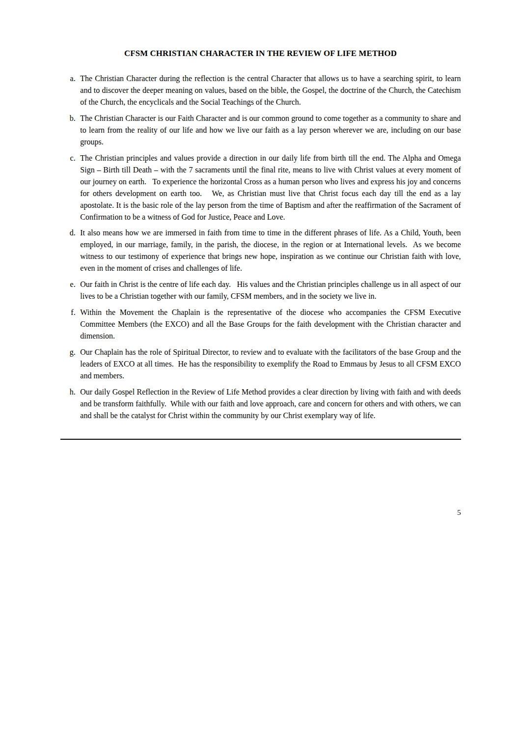CFSM CHRISTIAN CHARACTER IN THE REVIEW OF LIFE METHOD
The Christian Character during the reflection is the central Character that allows us to have a searching spirit, to learn and to discover the deeper meaning on values, based on the bible, the Gospel, the doctrine of the Church, the Catechism of the Church, the encyclicals and the Social Teachings of the Church.
The Christian Character is our Faith Character and is our common ground to come together as a community to share and to learn from the reality of our life and how we live our faith as a lay person wherever we are, including on our base groups.
The Christian principles and values provide a direction in our daily life from birth till the end. The Alpha and Omega Sign – Birth till Death – with the 7 sacraments until the final rite, means to live with Christ values at every moment of our journey on earth. To experience the horizontal Cross as a human person who lives and express his joy and concerns for others development on earth too. We, as Christian must live that Christ focus each day till the end as a lay apostolate. It is the basic role of the lay person from the time of Baptism and after the reaffirmation of the Sacrament of Confirmation to be a witness of God for Justice, Peace and Love.
It also means how we are immersed in faith from time to time in the different phrases of life. As a Child, Youth, been employed, in our marriage, family, in the parish, the diocese, in the region or at International levels. As we become witness to our testimony of experience that brings new hope, inspiration as we continue our Christian faith with love, even in the moment of crises and challenges of life.
Our faith in Christ is the centre of life each day. His values and the Christian principles challenge us in all aspect of our lives to be a Christian together with our family, CFSM members, and in the society we live in.
Within the Movement the Chaplain is the representative of the diocese who accompanies the CFSM Executive Committee Members (the EXCO) and all the Base Groups for the faith development with the Christian character and dimension.
Our Chaplain has the role of Spiritual Director, to review and to evaluate with the facilitators of the base Group and the leaders of EXCO at all times. He has the responsibility to exemplify the Road to Emmaus by Jesus to all CFSM EXCO and members.
Our daily Gospel Reflection in the Review of Life Method provides a clear direction by living with faith and with deeds and be transform faithfully. While with our faith and love approach, care and concern for others and with others, we can and shall be the catalyst for Christ within the community by our Christ exemplary way of life.
5